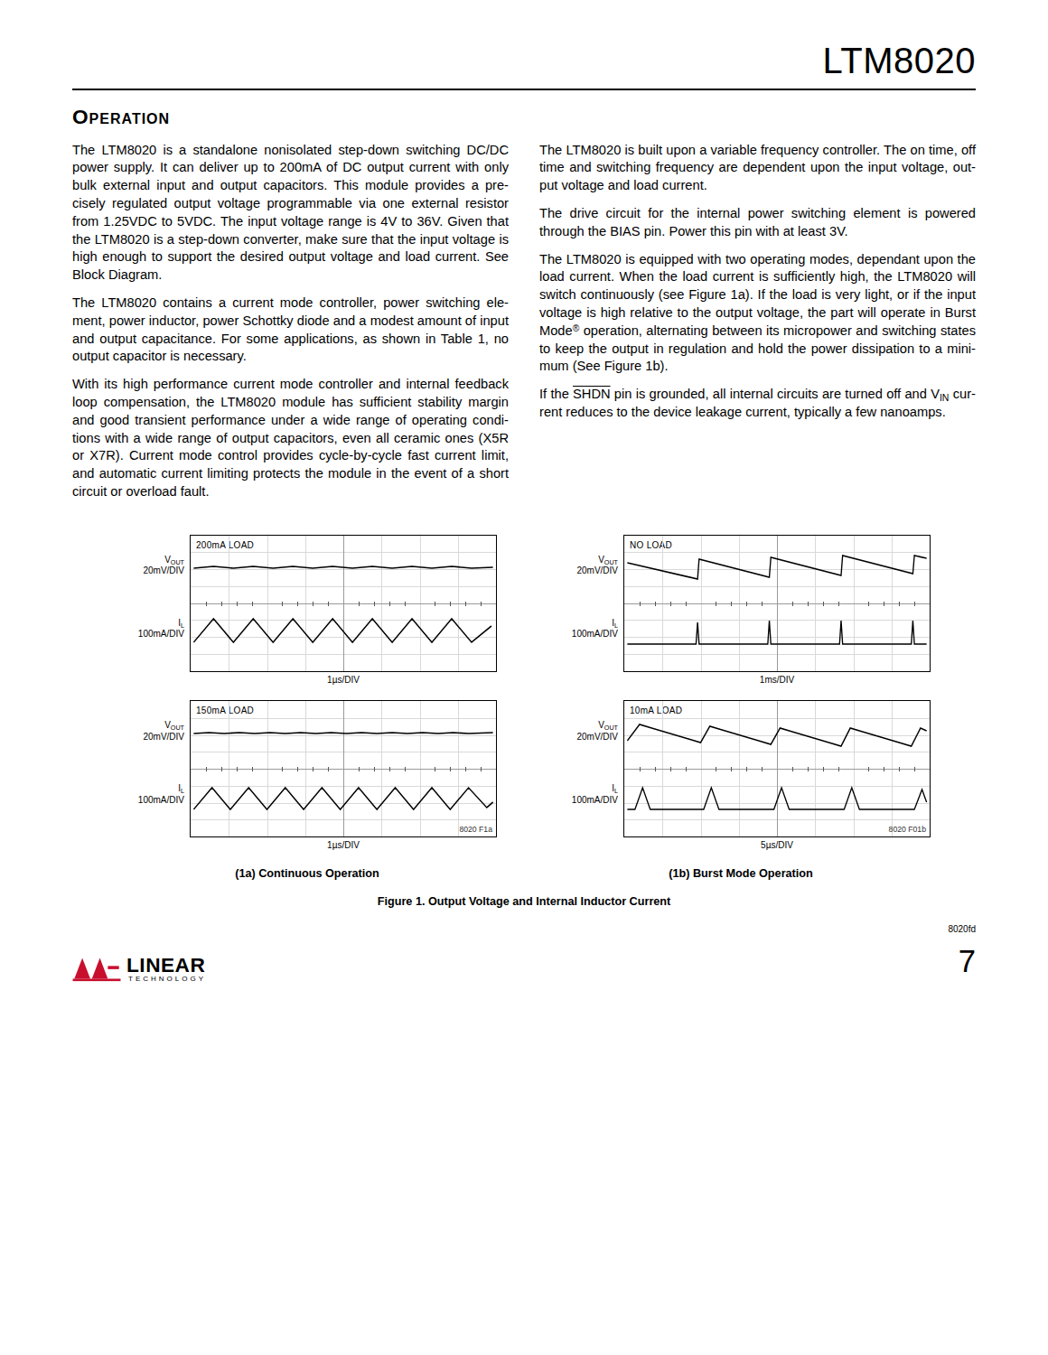LTM8020
Operation
The LTM8020 is a standalone nonisolated step-down switching DC/DC power supply. It can deliver up to 200mA of DC output current with only bulk external input and output capacitors. This module provides a precisely regulated output voltage programmable via one external resistor from 1.25VDC to 5VDC. The input voltage range is 4V to 36V. Given that the LTM8020 is a step-down converter, make sure that the input voltage is high enough to support the desired output voltage and load current. See Block Diagram.
The LTM8020 contains a current mode controller, power switching element, power inductor, power Schottky diode and a modest amount of input and output capacitance. For some applications, as shown in Table 1, no output capacitor is necessary.
With its high performance current mode controller and internal feedback loop compensation, the LTM8020 module has sufficient stability margin and good transient performance under a wide range of operating conditions with a wide range of output capacitors, even all ceramic ones (X5R or X7R). Current mode control provides cycle-by-cycle fast current limit, and automatic current limiting protects the module in the event of a short circuit or overload fault.
The LTM8020 is built upon a variable frequency controller. The on time, off time and switching frequency are dependent upon the input voltage, output voltage and load current.
The drive circuit for the internal power switching element is powered through the BIAS pin. Power this pin with at least 3V.
The LTM8020 is equipped with two operating modes, dependant upon the load current. When the load current is sufficiently high, the LTM8020 will switch continuously (see Figure 1a). If the load is very light, or if the input voltage is high relative to the output voltage, the part will operate in Burst Mode® operation, alternating between its micropower and switching states to keep the output in regulation and hold the power dissipation to a minimum (See Figure 1b).
If the SHDN pin is grounded, all internal circuits are turned off and VIN current reduces to the device leakage current, typically a few nanoamps.
VOUT
20mV/DIV
IL
100mA/DIV
200mA LOAD
1µs/DIV
VOUT
20mV/DIV
IL
100mA/DIV
150mA LOAD
8020 F1a
1µs/DIV
(1a) Continuous Operation
VOUT
20mV/DIV
IL
100mA/DIV
NO LOAD
1ms/DIV
VOUT
20mV/DIV
IL
100mA/DIV
10mA LOAD
8020 F01b
5µs/DIV
(1b) Burst Mode Operation
Figure 1. Output Voltage and Internal Inductor Current
8020fd
LINEAR
TECHNOLOGY
7